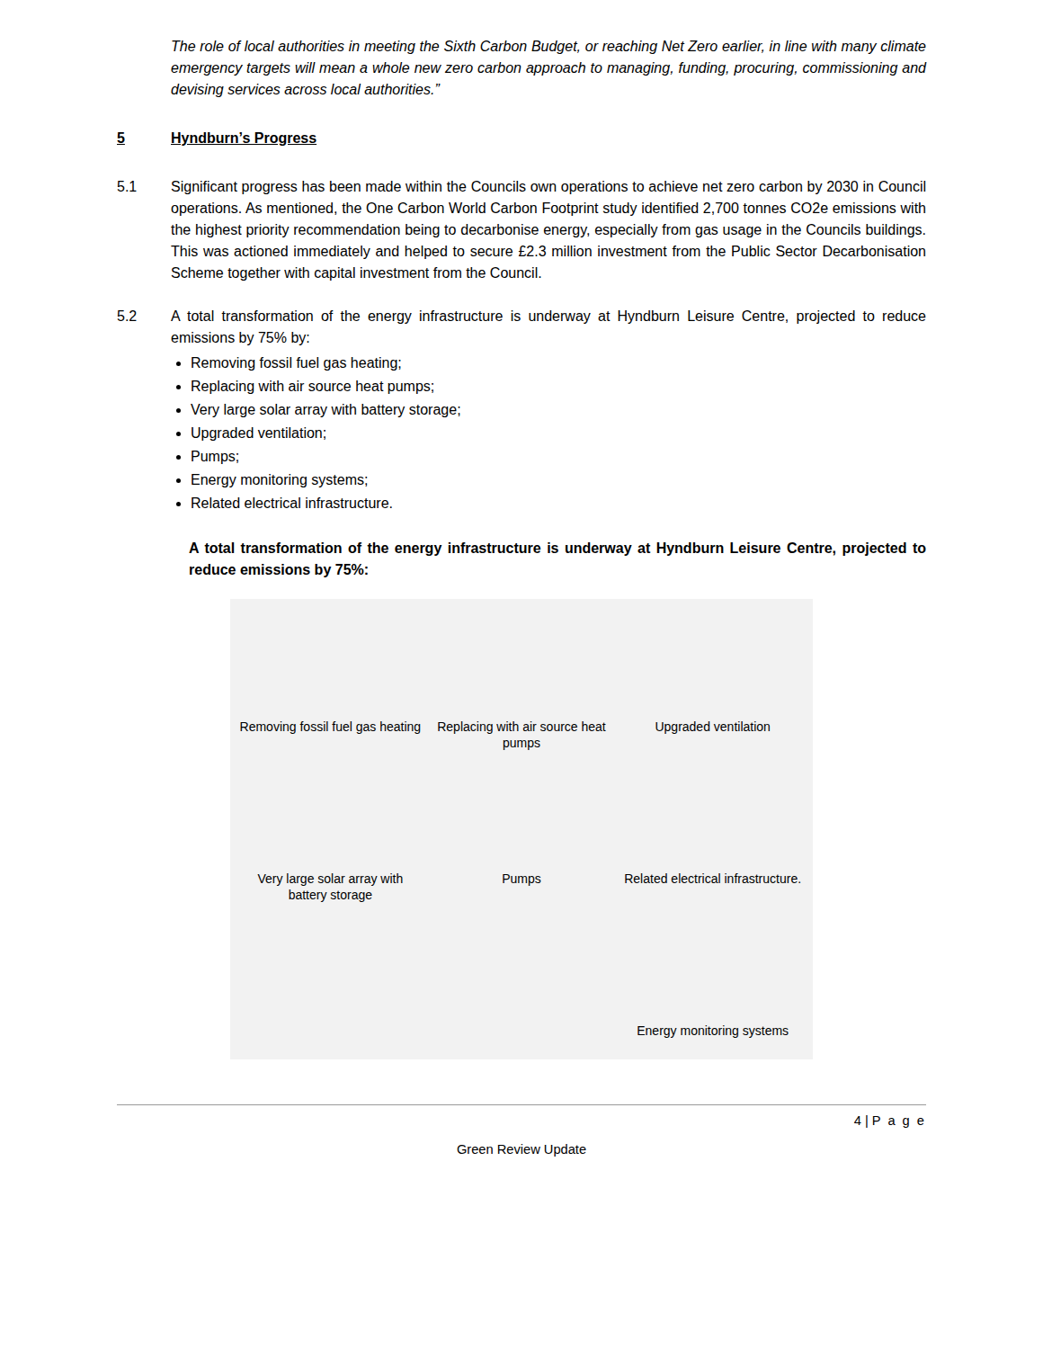The role of local authorities in meeting the Sixth Carbon Budget, or reaching Net Zero earlier, in line with many climate emergency targets will mean a whole new zero carbon approach to managing, funding, procuring, commissioning and devising services across local authorities.”
5 Hyndburn’s Progress
5.1
Significant progress has been made within the Councils own operations to achieve net zero carbon by 2030 in Council operations. As mentioned, the One Carbon World Carbon Footprint study identified 2,700 tonnes CO2e emissions with the highest priority recommendation being to decarbonise energy, especially from gas usage in the Councils buildings. This was actioned immediately and helped to secure £2.3 million investment from the Public Sector Decarbonisation Scheme together with capital investment from the Council.
5.2
A total transformation of the energy infrastructure is underway at Hyndburn Leisure Centre, projected to reduce emissions by 75% by:
Removing fossil fuel gas heating;
Replacing with air source heat pumps;
Very large solar array with battery storage;
Upgraded ventilation;
Pumps;
Energy monitoring systems;
Related electrical infrastructure.
A total transformation of the energy infrastructure is underway at Hyndburn Leisure Centre, projected to reduce emissions by 75%:
Removing fossil fuel gas heating
Replacing with air source heat pumps
Upgraded ventilation
Very large solar array with battery storage
Pumps
Related electrical infrastructure.
Energy monitoring systems
4 | P a g e
Green Review Update